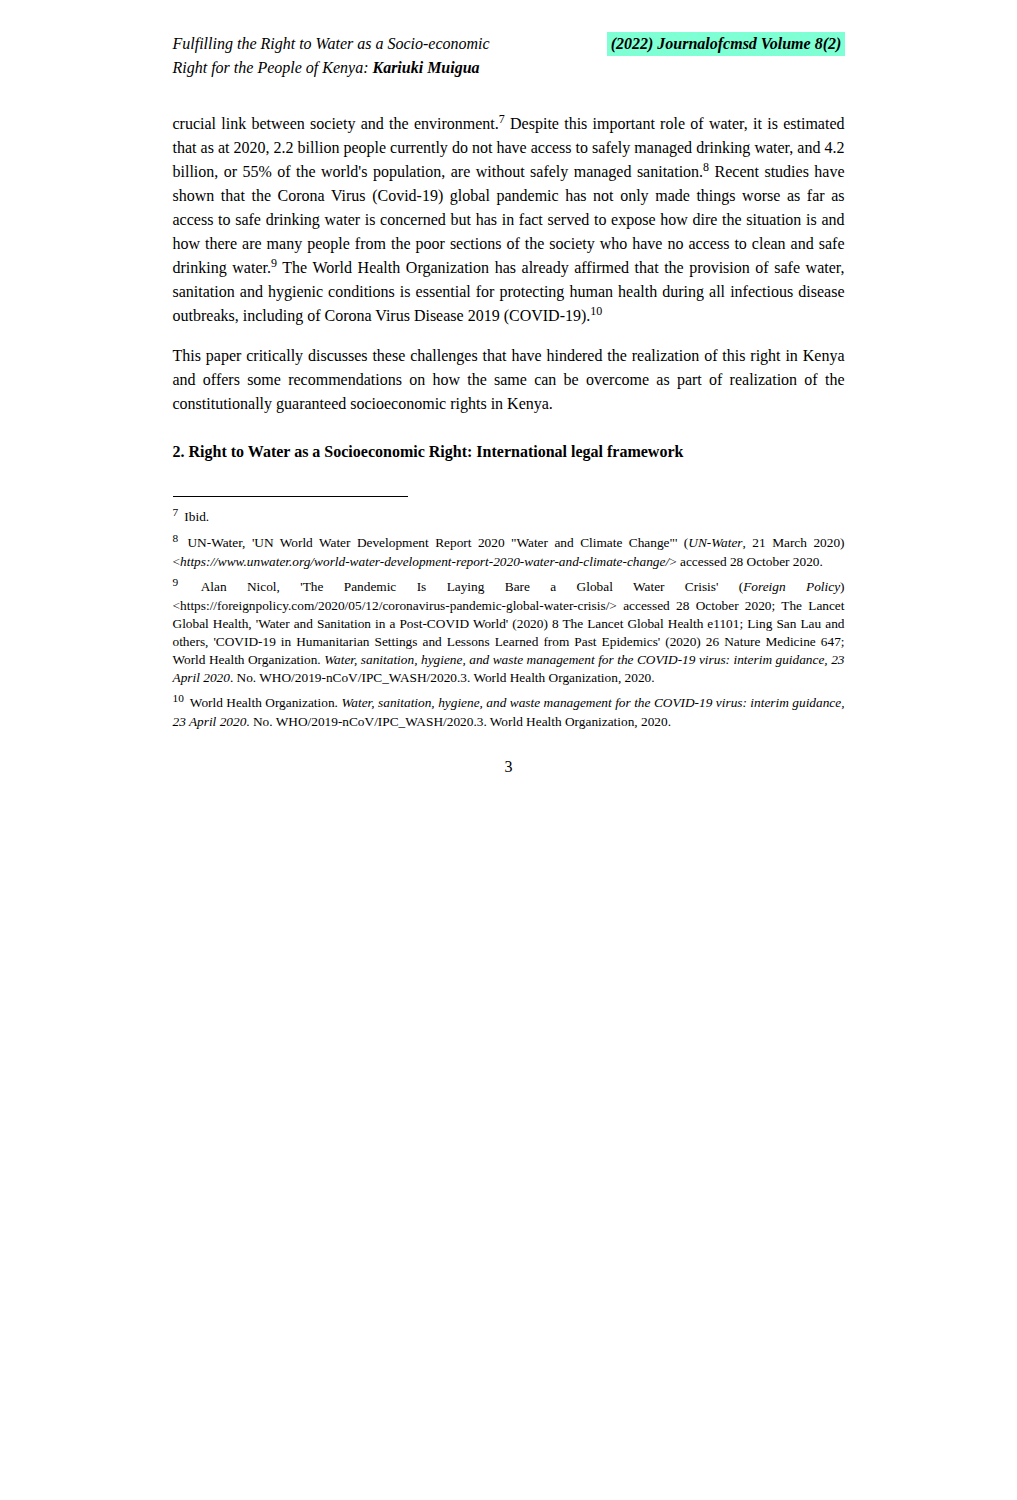Fulfilling the Right to Water as a Socio-economic
Right for the People of Kenya: Kariuki Muigua
(2022) Journalofcmsd Volume 8(2)
crucial link between society and the environment.7 Despite this important role of water, it is estimated that as at 2020, 2.2 billion people currently do not have access to safely managed drinking water, and 4.2 billion, or 55% of the world's population, are without safely managed sanitation.8 Recent studies have shown that the Corona Virus (Covid-19) global pandemic has not only made things worse as far as access to safe drinking water is concerned but has in fact served to expose how dire the situation is and how there are many people from the poor sections of the society who have no access to clean and safe drinking water.9 The World Health Organization has already affirmed that the provision of safe water, sanitation and hygienic conditions is essential for protecting human health during all infectious disease outbreaks, including of Corona Virus Disease 2019 (COVID-19).10
This paper critically discusses these challenges that have hindered the realization of this right in Kenya and offers some recommendations on how the same can be overcome as part of realization of the constitutionally guaranteed socioeconomic rights in Kenya.
2. Right to Water as a Socioeconomic Right: International legal framework
7 Ibid.
8 UN-Water, 'UN World Water Development Report 2020 "Water and Climate Change"' (UN-Water, 21 March 2020) <https://www.unwater.org/world-water-development-report-2020-water-and-climate-change/> accessed 28 October 2020.
9 Alan Nicol, 'The Pandemic Is Laying Bare a Global Water Crisis' (Foreign Policy) <https://foreignpolicy.com/2020/05/12/coronavirus-pandemic-global-water-crisis/> accessed 28 October 2020; The Lancet Global Health, 'Water and Sanitation in a Post-COVID World' (2020) 8 The Lancet Global Health e1101; Ling San Lau and others, 'COVID-19 in Humanitarian Settings and Lessons Learned from Past Epidemics' (2020) 26 Nature Medicine 647; World Health Organization. Water, sanitation, hygiene, and waste management for the COVID-19 virus: interim guidance, 23 April 2020. No. WHO/2019-nCoV/IPC_WASH/2020.3. World Health Organization, 2020.
10 World Health Organization. Water, sanitation, hygiene, and waste management for the COVID-19 virus: interim guidance, 23 April 2020. No. WHO/2019-nCoV/IPC_WASH/2020.3. World Health Organization, 2020.
3